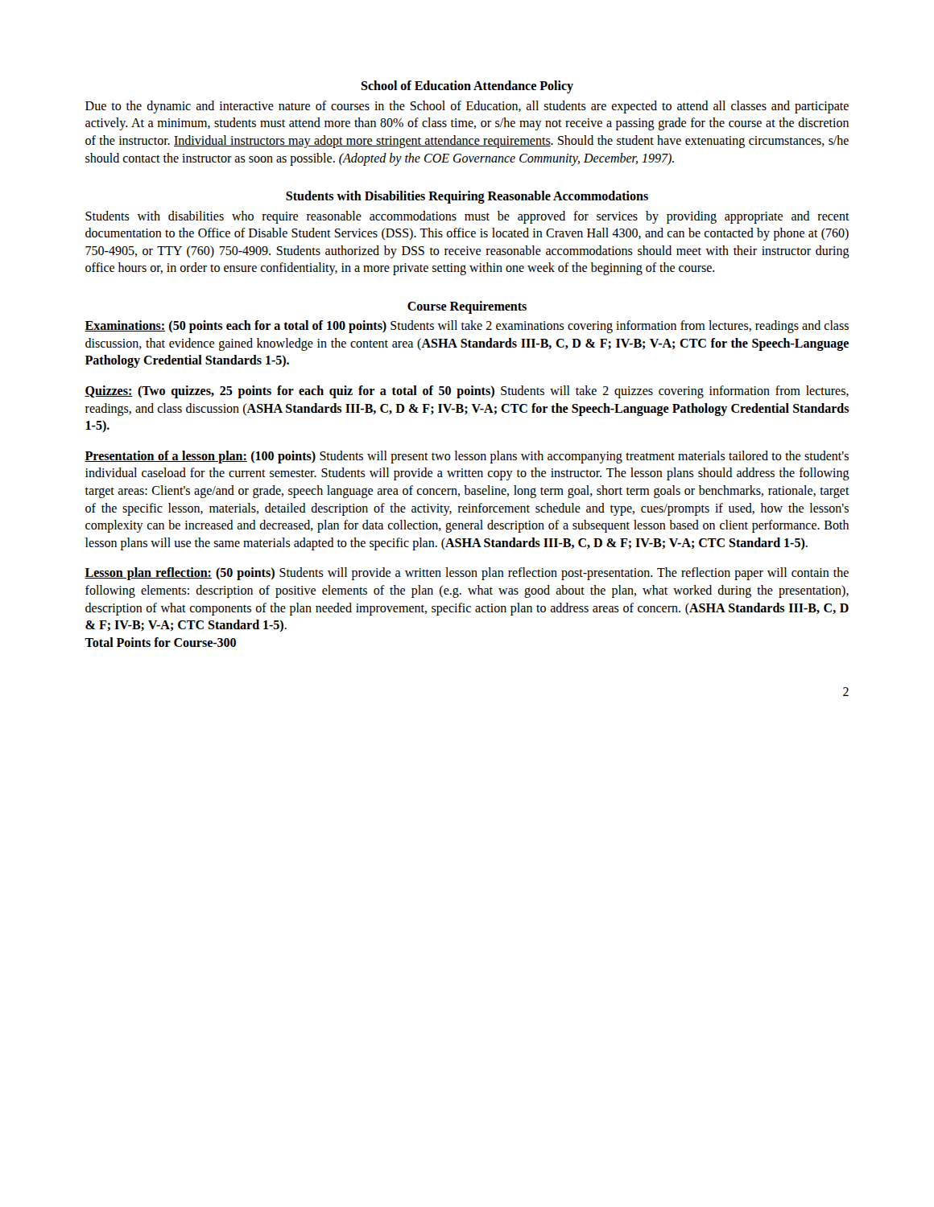School of Education Attendance Policy
Due to the dynamic and interactive nature of courses in the School of Education, all students are expected to attend all classes and participate actively. At a minimum, students must attend more than 80% of class time, or s/he may not receive a passing grade for the course at the discretion of the instructor. Individual instructors may adopt more stringent attendance requirements. Should the student have extenuating circumstances, s/he should contact the instructor as soon as possible. (Adopted by the COE Governance Community, December, 1997).
Students with Disabilities Requiring Reasonable Accommodations
Students with disabilities who require reasonable accommodations must be approved for services by providing appropriate and recent documentation to the Office of Disable Student Services (DSS). This office is located in Craven Hall 4300, and can be contacted by phone at (760) 750-4905, or TTY (760) 750-4909. Students authorized by DSS to receive reasonable accommodations should meet with their instructor during office hours or, in order to ensure confidentiality, in a more private setting within one week of the beginning of the course.
Course Requirements
Examinations: (50 points each for a total of 100 points) Students will take 2 examinations covering information from lectures, readings and class discussion, that evidence gained knowledge in the content area (ASHA Standards III-B, C, D & F; IV-B; V-A; CTC for the Speech-Language Pathology Credential Standards 1-5).
Quizzes: (Two quizzes, 25 points for each quiz for a total of 50 points) Students will take 2 quizzes covering information from lectures, readings, and class discussion (ASHA Standards III-B, C, D & F; IV-B; V-A; CTC for the Speech-Language Pathology Credential Standards 1-5).
Presentation of a lesson plan: (100 points) Students will present two lesson plans with accompanying treatment materials tailored to the student's individual caseload for the current semester. Students will provide a written copy to the instructor. The lesson plans should address the following target areas: Client's age/and or grade, speech language area of concern, baseline, long term goal, short term goals or benchmarks, rationale, target of the specific lesson, materials, detailed description of the activity, reinforcement schedule and type, cues/prompts if used, how the lesson's complexity can be increased and decreased, plan for data collection, general description of a subsequent lesson based on client performance. Both lesson plans will use the same materials adapted to the specific plan. (ASHA Standards III-B, C, D & F; IV-B; V-A; CTC Standard 1-5).
Lesson plan reflection: (50 points) Students will provide a written lesson plan reflection post-presentation. The reflection paper will contain the following elements: description of positive elements of the plan (e.g. what was good about the plan, what worked during the presentation), description of what components of the plan needed improvement, specific action plan to address areas of concern. (ASHA Standards III-B, C, D & F; IV-B; V-A; CTC Standard 1-5).
Total Points for Course-300
2